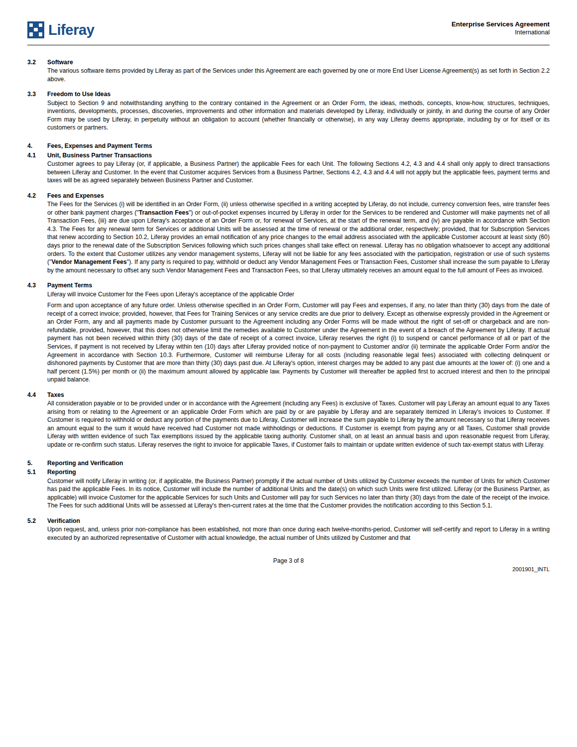Liferay
Enterprise Services Agreement
International
3.2 Software
The various software items provided by Liferay as part of the Services under this Agreement are each governed by one or more End User License Agreement(s) as set forth in Section 2.2 above.
3.3 Freedom to Use Ideas
Subject to Section 9 and notwithstanding anything to the contrary contained in the Agreement or an Order Form, the ideas, methods, concepts, know-how, structures, techniques, inventions, developments, processes, discoveries, improvements and other information and materials developed by Liferay, individually or jointly, in and during the course of any Order Form may be used by Liferay, in perpetuity without an obligation to account (whether financially or otherwise), in any way Liferay deems appropriate, including by or for itself or its customers or partners.
4. Fees, Expenses and Payment Terms
4.1 Unit, Business Partner Transactions
Customer agrees to pay Liferay (or, if applicable, a Business Partner) the applicable Fees for each Unit. The following Sections 4.2, 4.3 and 4.4 shall only apply to direct transactions between Liferay and Customer. In the event that Customer acquires Services from a Business Partner, Sections 4.2, 4.3 and 4.4 will not apply but the applicable fees, payment terms and taxes will be as agreed separately between Business Partner and Customer.
4.2 Fees and Expenses
The Fees for the Services (i) will be identified in an Order Form, (ii) unless otherwise specified in a writing accepted by Liferay, do not include, currency conversion fees, wire transfer fees or other bank payment charges ("Transaction Fees") or out-of-pocket expenses incurred by Liferay in order for the Services to be rendered and Customer will make payments net of all Transaction Fees, (iii) are due upon Liferay's acceptance of an Order Form or, for renewal of Services, at the start of the renewal term, and (iv) are payable in accordance with Section 4.3. The Fees for any renewal term for Services or additional Units will be assessed at the time of renewal or the additional order, respectively; provided, that for Subscription Services that renew according to Section 10.2, Liferay provides an email notification of any price changes to the email address associated with the applicable Customer account at least sixty (60) days prior to the renewal date of the Subscription Services following which such prices changes shall take effect on renewal. Liferay has no obligation whatsoever to accept any additional orders. To the extent that Customer utilizes any vendor management systems, Liferay will not be liable for any fees associated with the participation, registration or use of such systems ("Vendor Management Fees"). If any party is required to pay, withhold or deduct any Vendor Management Fees or Transaction Fees, Customer shall increase the sum payable to Liferay by the amount necessary to offset any such Vendor Management Fees and Transaction Fees, so that Liferay ultimately receives an amount equal to the full amount of Fees as invoiced.
4.3 Payment Terms
Liferay will invoice Customer for the Fees upon Liferay's acceptance of the applicable Order
Form and upon acceptance of any future order. Unless otherwise specified in an Order Form, Customer will pay Fees and expenses, if any, no later than thirty (30) days from the date of receipt of a correct invoice; provided, however, that Fees for Training Services or any service credits are due prior to delivery. Except as otherwise expressly provided in the Agreement or an Order Form, any and all payments made by Customer pursuant to the Agreement including any Order Forms will be made without the right of set-off or chargeback and are non-refundable, provided, however, that this does not otherwise limit the remedies available to Customer under the Agreement in the event of a breach of the Agreement by Liferay. If actual payment has not been received within thirty (30) days of the date of receipt of a correct invoice, Liferay reserves the right (i) to suspend or cancel performance of all or part of the Services, if payment is not received by Liferay within ten (10) days after Liferay provided notice of non-payment to Customer and/or (ii) terminate the applicable Order Form and/or the Agreement in accordance with Section 10.3. Furthermore, Customer will reimburse Liferay for all costs (including reasonable legal fees) associated with collecting delinquent or dishonored payments by Customer that are more than thirty (30) days past due. At Liferay's option, interest charges may be added to any past due amounts at the lower of: (i) one and a half percent (1.5%) per month or (ii) the maximum amount allowed by applicable law. Payments by Customer will thereafter be applied first to accrued interest and then to the principal unpaid balance.
4.4 Taxes
All consideration payable or to be provided under or in accordance with the Agreement (including any Fees) is exclusive of Taxes. Customer will pay Liferay an amount equal to any Taxes arising from or relating to the Agreement or an applicable Order Form which are paid by or are payable by Liferay and are separately itemized in Liferay's invoices to Customer. If Customer is required to withhold or deduct any portion of the payments due to Liferay, Customer will increase the sum payable to Liferay by the amount necessary so that Liferay receives an amount equal to the sum it would have received had Customer not made withholdings or deductions. If Customer is exempt from paying any or all Taxes, Customer shall provide Liferay with written evidence of such Tax exemptions issued by the applicable taxing authority. Customer shall, on at least an annual basis and upon reasonable request from Liferay, update or re-confirm such status. Liferay reserves the right to invoice for applicable Taxes, if Customer fails to maintain or update written evidence of such tax-exempt status with Liferay.
5. Reporting and Verification
5.1 Reporting
Customer will notify Liferay in writing (or, if applicable, the Business Partner) promptly if the actual number of Units utilized by Customer exceeds the number of Units for which Customer has paid the applicable Fees. In its notice, Customer will include the number of additional Units and the date(s) on which such Units were first utilized. Liferay (or the Business Partner, as applicable) will invoice Customer for the applicable Services for such Units and Customer will pay for such Services no later than thirty (30) days from the date of the receipt of the invoice. The Fees for such additional Units will be assessed at Liferay's then-current rates at the time that the Customer provides the notification according to this Section 5.1.
5.2 Verification
Upon request, and, unless prior non-compliance has been established, not more than once during each twelve-months-period, Customer will self-certify and report to Liferay in a writing executed by an authorized representative of Customer with actual knowledge, the actual number of Units utilized by Customer and that
Page 3 of 8
2001901_INTL